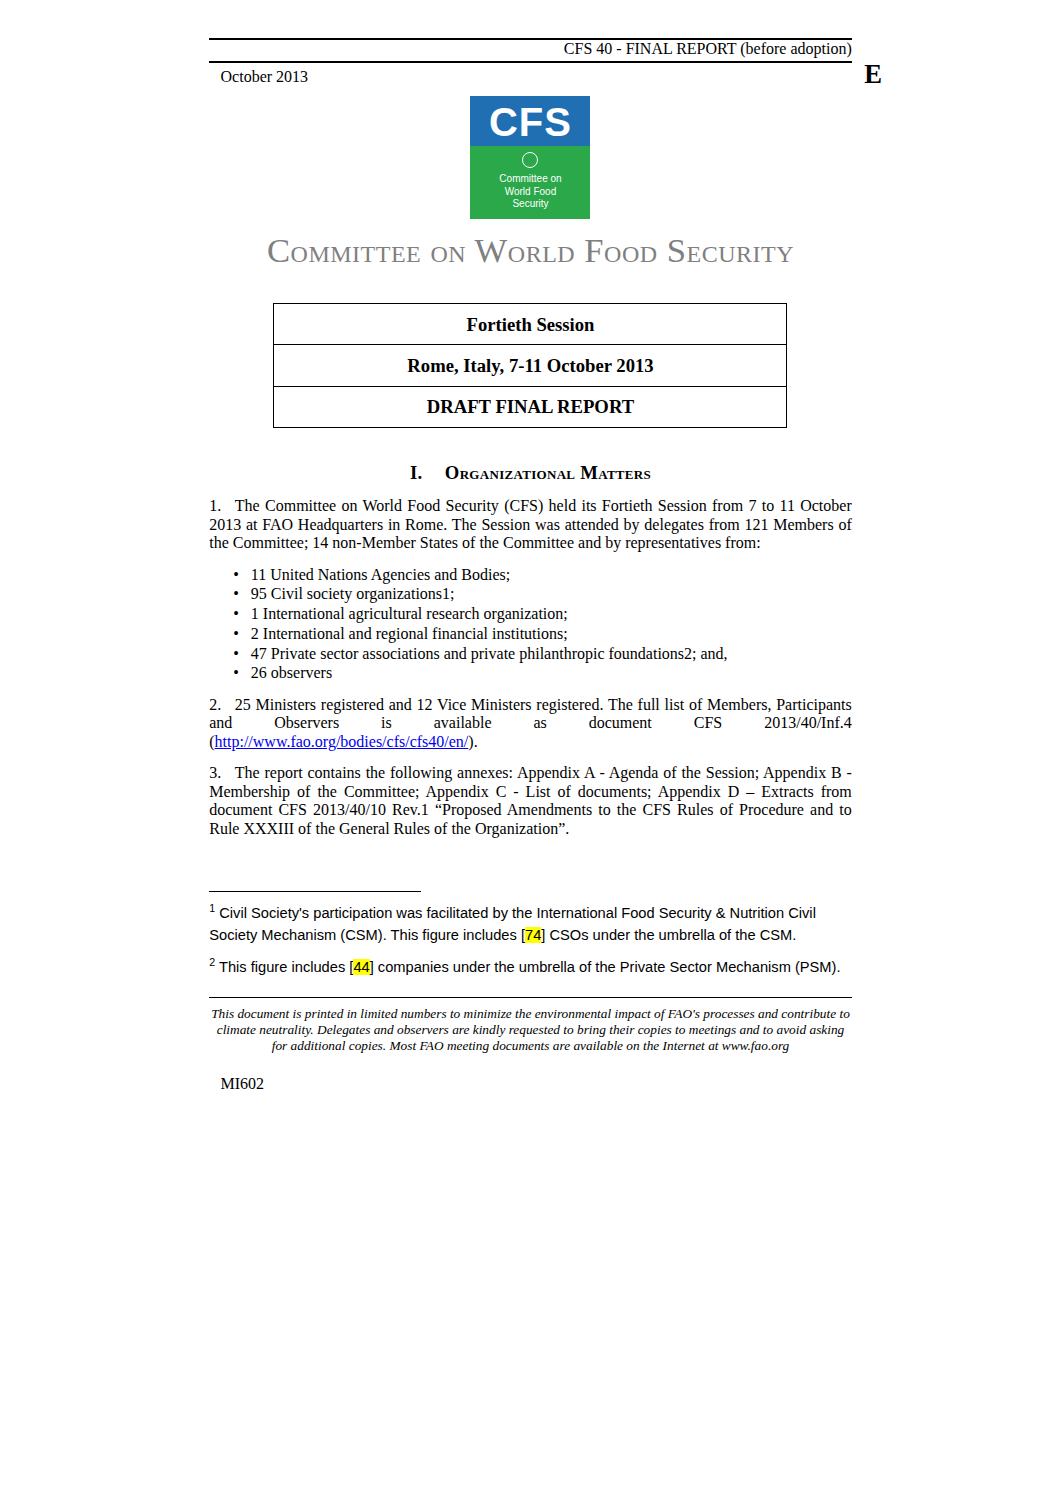CFS 40 - FINAL REPORT (before adoption)
October 2013
E
CFS
Committee on
World Food
Security
Committee on World Food Security
| Fortieth Session |
| Rome, Italy, 7-11 October 2013 |
| DRAFT FINAL REPORT |
I. Organizational Matters
1. The Committee on World Food Security (CFS) held its Fortieth Session from 7 to 11 October 2013 at FAO Headquarters in Rome. The Session was attended by delegates from 121 Members of the Committee; 14 non-Member States of the Committee and by representatives from:
11 United Nations Agencies and Bodies;
95 Civil society organizations1;
1 International agricultural research organization;
2 International and regional financial institutions;
47 Private sector associations and private philanthropic foundations2; and,
26 observers
2. 25 Ministers registered and 12 Vice Ministers registered. The full list of Members, Participants and Observers is available as document CFS 2013/40/Inf.4 (http://www.fao.org/bodies/cfs/cfs40/en/).
3. The report contains the following annexes: Appendix A - Agenda of the Session; Appendix B - Membership of the Committee; Appendix C - List of documents; Appendix D – Extracts from document CFS 2013/40/10 Rev.1 “Proposed Amendments to the CFS Rules of Procedure and to Rule XXXIII of the General Rules of the Organization”.
1 Civil Society's participation was facilitated by the International Food Security & Nutrition Civil Society Mechanism (CSM). This figure includes [74] CSOs under the umbrella of the CSM.
2 This figure includes [44] companies under the umbrella of the Private Sector Mechanism (PSM).
This document is printed in limited numbers to minimize the environmental impact of FAO's processes and contribute to climate neutrality. Delegates and observers are kindly requested to bring their copies to meetings and to avoid asking for additional copies. Most FAO meeting documents are available on the Internet at www.fao.org
MI602